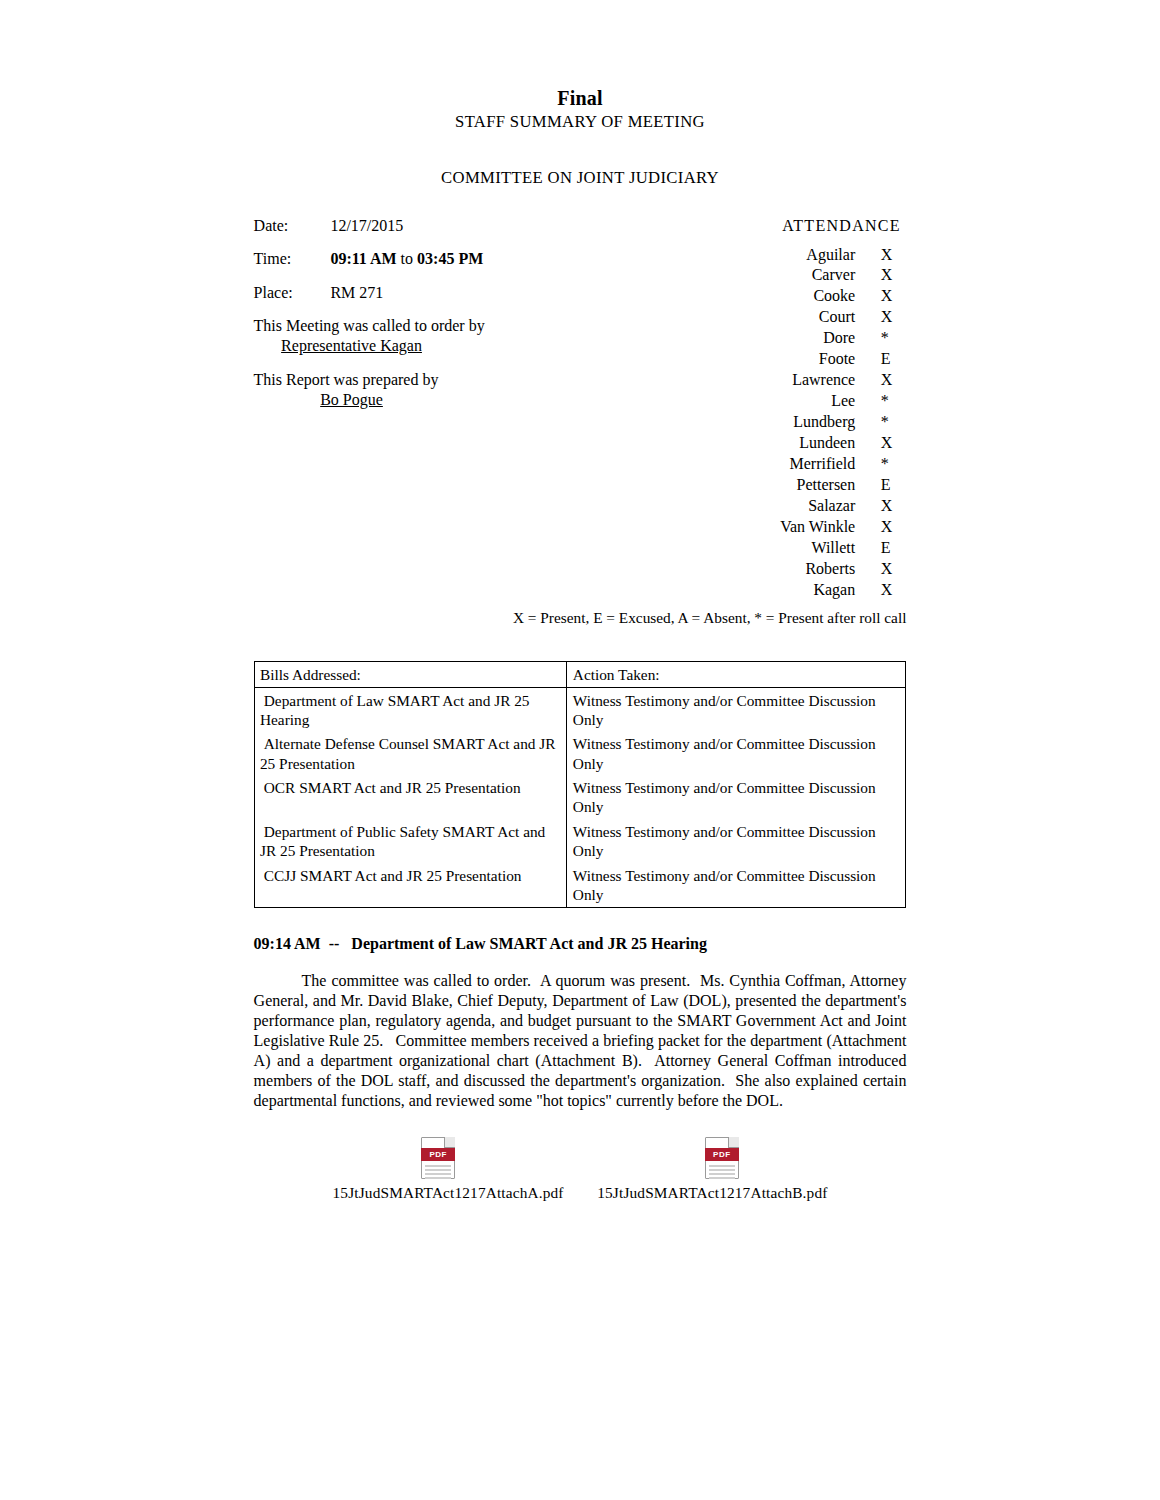Final
STAFF SUMMARY OF MEETING
COMMITTEE ON JOINT JUDICIARY
| / Date: / 12/17/2015 / / Time: / 09:11 AM to 03:45 PM / / Place: / RM 271 / / This Meeting was called to order by Representative Kagan / / This Report was prepared by Bo Pogue / | ATTENDANCE / Aguilar / X / / Carver / X / / Cooke / X / / Court / X / / Dore / * / / Foote / E / / Lawrence / X / / Lee / * / / Lundberg / * / / Lundeen / X / / Merrifield / * / / Pettersen / E / / Salazar / X / / Van Winkle / X / / Willett / E / / Roberts / X / / Kagan / X / X = Present, E = Excused, A = Absent, * = Present after roll call |
| Bills Addressed: | Action Taken: |
| --- | --- |
| Department of Law SMART Act and JR 25 Hearing | Witness Testimony and/or Committee Discussion Only |
| Alternate Defense Counsel SMART Act and JR 25 Presentation | Witness Testimony and/or Committee Discussion Only |
| OCR SMART Act and JR 25 Presentation | Witness Testimony and/or Committee Discussion Only |
| Department of Public Safety SMART Act and JR 25 Presentation | Witness Testimony and/or Committee Discussion Only |
| CCJJ SMART Act and JR 25 Presentation | Witness Testimony and/or Committee Discussion Only |
09:14 AM -- Department of Law SMART Act and JR 25 Hearing
The committee was called to order. A quorum was present. Ms. Cynthia Coffman, Attorney General, and Mr. David Blake, Chief Deputy, Department of Law (DOL), presented the department's performance plan, regulatory agenda, and budget pursuant to the SMART Government Act and Joint Legislative Rule 25. Committee members received a briefing packet for the department (Attachment A) and a department organizational chart (Attachment B). Attorney General Coffman introduced members of the DOL staff, and discussed the department's organization. She also explained certain departmental functions, and reviewed some "hot topics" currently before the DOL.
PDF PDF
15JtJudSMARTAct1217AttachA.pdf 15JtJudSMARTAct1217AttachB.pdf